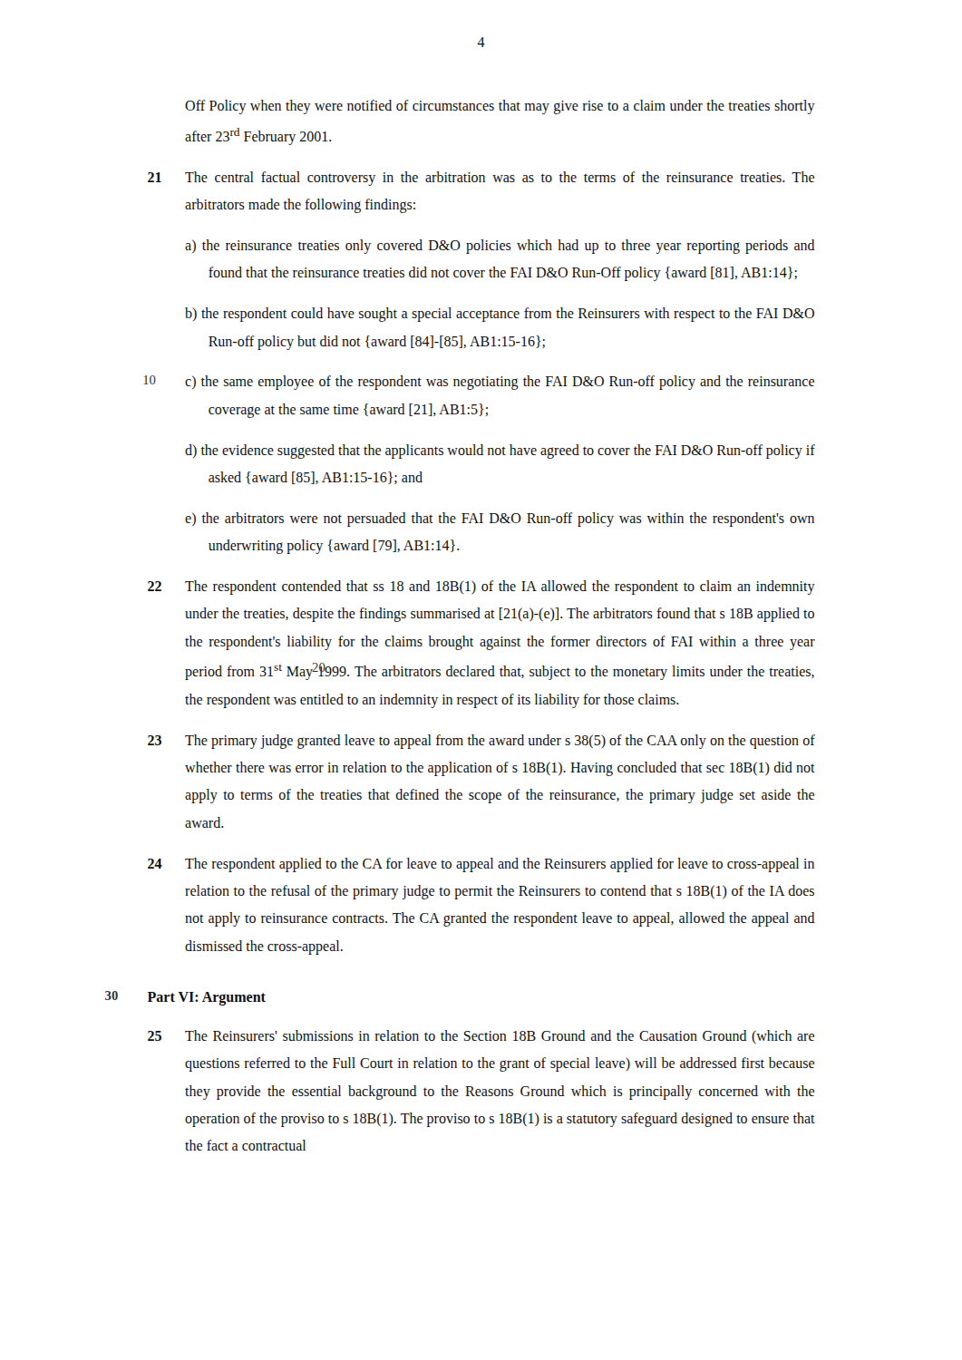4
Off Policy when they were notified of circumstances that may give rise to a claim under the treaties shortly after 23rd February 2001.
21
The central factual controversy in the arbitration was as to the terms of the reinsurance treaties. The arbitrators made the following findings:
a) the reinsurance treaties only covered D&O policies which had up to three year reporting periods and found that the reinsurance treaties did not cover the FAI D&O Run-Off policy {award [81], AB1:14};
b) the respondent could have sought a special acceptance from the Reinsurers with respect to the FAI D&O Run-off policy but did not {award [84]-[85], AB1:15-16};
10c) the same employee of the respondent was negotiating the FAI D&O Run-off policy and the reinsurance coverage at the same time {award [21], AB1:5};
d) the evidence suggested that the applicants would not have agreed to cover the FAI D&O Run-off policy if asked {award [85], AB1:15-16}; and
e) the arbitrators were not persuaded that the FAI D&O Run-off policy was within the respondent's own underwriting policy {award [79], AB1:14}.
22
The respondent contended that ss 18 and 18B(1) of the IA allowed the respondent to claim an indemnity under the treaties, despite the findings summarised at [21(a)-(e)]. The arbitrators found that s 18B applied to the respondent's liability for the claims brought against the former directors of FAI within a three year period from 31st May 1999. 20 The arbitrators declared that, subject to the monetary limits under the treaties, the respondent was entitled to an indemnity in respect of its liability for those claims.
23
The primary judge granted leave to appeal from the award under s 38(5) of the CAA only on the question of whether there was error in relation to the application of s 18B(1). Having concluded that sec 18B(1) did not apply to terms of the treaties that defined the scope of the reinsurance, the primary judge set aside the award.
24
The respondent applied to the CA for leave to appeal and the Reinsurers applied for leave to cross-appeal in relation to the refusal of the primary judge to permit the Reinsurers to contend that s 18B(1) of the IA does not apply to reinsurance contracts. The CA granted the respondent leave to appeal, allowed the appeal and dismissed the cross-appeal.
30 Part VI: Argument
25
The Reinsurers' submissions in relation to the Section 18B Ground and the Causation Ground (which are questions referred to the Full Court in relation to the grant of special leave) will be addressed first because they provide the essential background to the Reasons Ground which is principally concerned with the operation of the proviso to s 18B(1). The proviso to s 18B(1) is a statutory safeguard designed to ensure that the fact a contractual